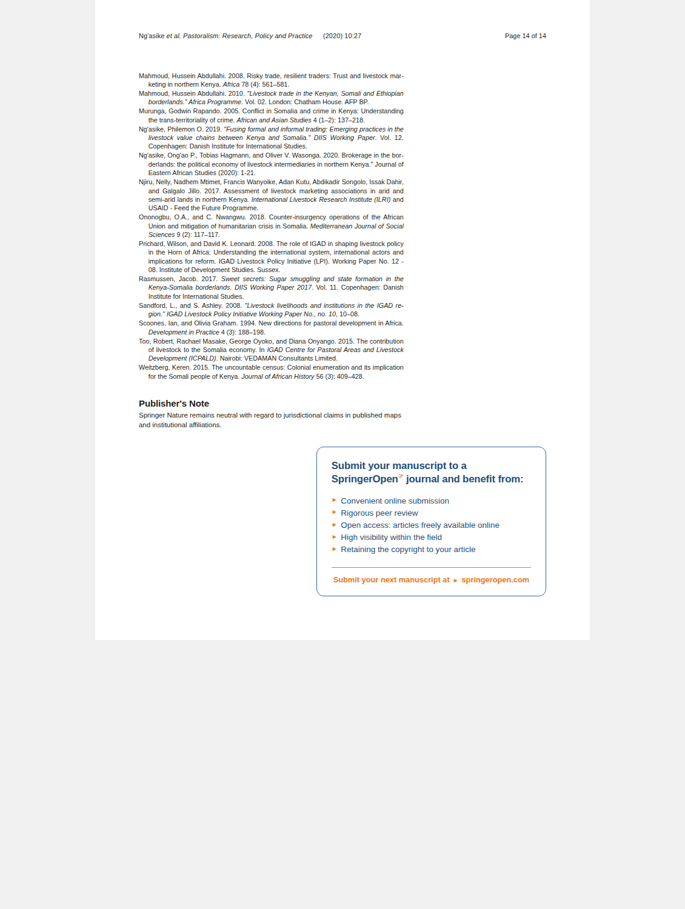Ng'asike et al. Pastoralism: Research, Policy and Practice(2020) 10:27
Page 14 of 14
Mahmoud, Hussein Abdullahi. 2008. Risky trade, resilient traders: Trust and livestock marketing in northern Kenya. Africa 78 (4): 561–581.
Mahmoud, Hussein Abdullahi. 2010. "Livestock trade in the Kenyan, Somali and Ethiopian borderlands." Africa Programme. Vol. 02. London: Chatham House. AFP BP.
Murunga, Godwin Rapando. 2005. Conflict in Somalia and crime in Kenya: Understanding the trans-territoriality of crime. African and Asian Studies 4 (1–2): 137–218.
Ng'asike, Philemon O. 2019. "Fusing formal and informal trading: Emerging practices in the livestock value chains between Kenya and Somalia." DIIS Working Paper. Vol. 12. Copenhagen: Danish Institute for International Studies.
Ng'asike, Ong'ao P., Tobias Hagmann, and Oliver V. Wasonga. 2020. Brokerage in the borderlands: the political economy of livestock intermediaries in northern Kenya." Journal of Eastern African Studies (2020): 1-21.
Njiru, Nelly, Nadhem Mtimet, Francis Wanyoike, Adan Kutu, Abdikadir Songolo, Issak Dahir, and Galgalo Jillo. 2017. Assessment of livestock marketing associations in arid and semi-arid lands in northern Kenya. International Livestock Research Institute (ILRI) and USAID - Feed the Future Programme.
Ononogbu, O.A., and C. Nwangwu. 2018. Counter-insurgency operations of the African Union and mitigation of humanitarian crisis in Somalia. Mediterranean Journal of Social Sciences 9 (2): 117–117.
Prichard, Wilson, and David K. Leonard. 2008. The role of IGAD in shaping livestock policy in the Horn of Africa: Understanding the international system, international actors and implications for reform. IGAD Livestock Policy Initiative (LPI). Working Paper No. 12 - 08. Institute of Development Studies. Sussex.
Rasmussen, Jacob. 2017. Sweet secrets: Sugar smuggling and state formation in the Kenya-Somalia borderlands. DIIS Working Paper 2017. Vol. 11. Copenhagen: Danish Institute for International Studies.
Sandford, L., and S. Ashley. 2008. "Livestock livelihoods and institutions in the IGAD region." IGAD Livestock Policy Initiative Working Paper No., no. 10, 10–08.
Scoones, Ian, and Olivia Graham. 1994. New directions for pastoral development in Africa. Development in Practice 4 (3): 188–198.
Too, Robert, Rachael Masake, George Oyoko, and Diana Onyango. 2015. The contribution of livestock to the Somalia economy. In IGAD Centre for Pastoral Areas and Livestock Development (ICPALD). Nairobi: VEDAMAN Consultants Limited.
Weitzberg, Keren. 2015. The uncountable census: Colonial enumeration and its implication for the Somali people of Kenya. Journal of African History 56 (3): 409–428.
Publisher's Note
Springer Nature remains neutral with regard to jurisdictional claims in published maps and institutional affiliations.
Submit your manuscript to a SpringerOpen☞ journal and benefit from:
Convenient online submission
Rigorous peer review
Open access: articles freely available online
High visibility within the field
Retaining the copyright to your article
Submit your next manuscript at ► springeropen.com